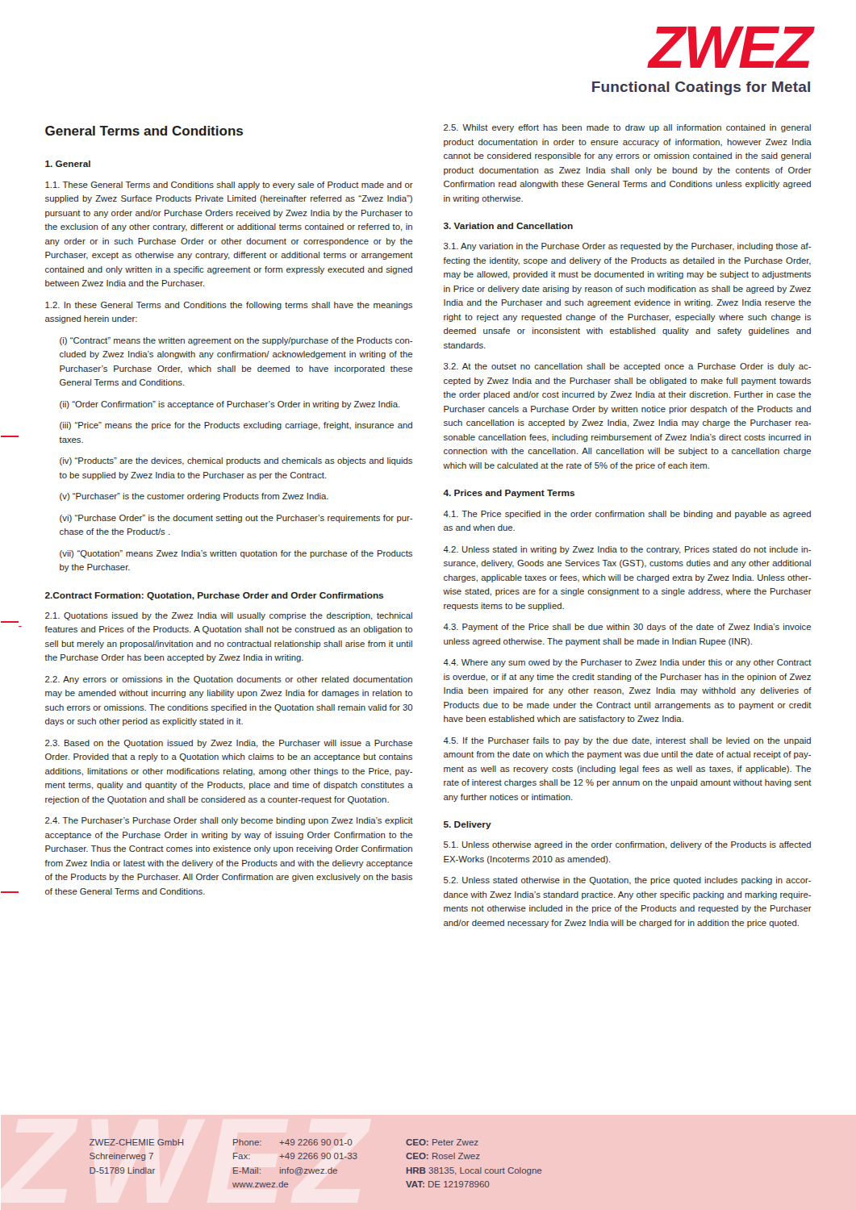-
ZWEZ
Functional Coatings for Metal
General Terms and Conditions
1. General
1.1. These General Terms and Conditions shall apply to every sale of Product made and or supplied by Zwez Surface Products Private Limited (hereinafter referred as “Zwez India”) pursuant to any order and/or Purchase Orders received by Zwez India by the Purchaser to the exclusion of any other contrary, different or additional terms contained or referred to, in any order or in such Purchase Order or other document or correspondence or by the Purchaser, except as otherwise any contrary, different or additional terms or arrangement contained and only written in a specific agreement or form expressly executed and signed between Zwez India and the Purchaser.
1.2. In these General Terms and Conditions the following terms shall have the meanings assigned herein under:
(i) “Contract” means the written agreement on the supply/purchase of the Products concluded by Zwez India’s alongwith any confirmation/ acknowledgement in writing of the Purchaser’s Purchase Order, which shall be deemed to have incorporated these General Terms and Conditions.
(ii) “Order Confirmation” is acceptance of Purchaser’s Order in writing by Zwez India.
(iii) “Price” means the price for the Products excluding carriage, freight, insurance and taxes.
(iv) “Products” are the devices, chemical products and chemicals as objects and liquids to be supplied by Zwez India to the Purchaser as per the Contract.
(v) “Purchaser” is the customer ordering Products from Zwez India.
(vi) “Purchase Order” is the document setting out the Purchaser’s requirements for purchase of the the Product/s .
(vii) “Quotation” means Zwez India’s written quotation for the purchase of the Products by the Purchaser.
2.Contract Formation: Quotation, Purchase Order and Order Confirmations
2.1. Quotations issued by the Zwez India will usually comprise the description, technical features and Prices of the Products. A Quotation shall not be construed as an obligation to sell but merely an proposal/invitation and no contractual relationship shall arise from it until the Purchase Order has been accepted by Zwez India in writing.
2.2. Any errors or omissions in the Quotation documents or other related documentation may be amended without incurring any liability upon Zwez India for damages in relation to such errors or omissions. The conditions specified in the Quotation shall remain valid for 30 days or such other period as explicitly stated in it.
2.3. Based on the Quotation issued by Zwez India, the Purchaser will issue a Purchase Order. Provided that a reply to a Quotation which claims to be an acceptance but contains additions, limitations or other modifications relating, among other things to the Price, payment terms, quality and quantity of the Products, place and time of dispatch constitutes a rejection of the Quotation and shall be considered as a counter-request for Quotation.
2.4. The Purchaser’s Purchase Order shall only become binding upon Zwez India’s explicit acceptance of the Purchase Order in writing by way of issuing Order Confirmation to the Purchaser. Thus the Contract comes into existence only upon receiving Order Confirmation from Zwez India or latest with the delivery of the Products and with the delievry acceptance of the Products by the Purchaser. All Order Confirmation are given exclusively on the basis of these General Terms and Conditions.
2.5. Whilst every effort has been made to draw up all information contained in general product documentation in order to ensure accuracy of information, however Zwez India cannot be considered responsible for any errors or omission contained in the said general product documentation as Zwez India shall only be bound by the contents of Order Confirmation read alongwith these General Terms and Conditions unless explicitly agreed in writing otherwise.
3. Variation and Cancellation
3.1. Any variation in the Purchase Order as requested by the Purchaser, including those affecting the identity, scope and delivery of the Products as detailed in the Purchase Order, may be allowed, provided it must be documented in writing may be subject to adjustments in Price or delivery date arising by reason of such modification as shall be agreed by Zwez India and the Purchaser and such agreement evidence in writing. Zwez India reserve the right to reject any requested change of the Purchaser, especially where such change is deemed unsafe or inconsistent with established quality and safety guidelines and standards.
3.2. At the outset no cancellation shall be accepted once a Purchase Order is duly accepted by Zwez India and the Purchaser shall be obligated to make full payment towards the order placed and/or cost incurred by Zwez India at their discretion. Further in case the Purchaser cancels a Purchase Order by written notice prior despatch of the Products and such cancellation is accepted by Zwez India, Zwez India may charge the Purchaser reasonable cancellation fees, including reimbursement of Zwez India’s direct costs incurred in connection with the cancellation. All cancellation will be subject to a cancellation charge which will be calculated at the rate of 5% of the price of each item.
4. Prices and Payment Terms
4.1. The Price specified in the order confirmation shall be binding and payable as agreed as and when due.
4.2. Unless stated in writing by Zwez India to the contrary, Prices stated do not include insurance, delivery, Goods ane Services Tax (GST), customs duties and any other additional charges, applicable taxes or fees, which will be charged extra by Zwez India. Unless otherwise stated, prices are for a single consignment to a single address, where the Purchaser requests items to be supplied.
4.3. Payment of the Price shall be due within 30 days of the date of Zwez India’s invoice unless agreed otherwise. The payment shall be made in Indian Rupee (INR).
4.4. Where any sum owed by the Purchaser to Zwez India under this or any other Contract is overdue, or if at any time the credit standing of the Purchaser has in the opinion of Zwez India been impaired for any other reason, Zwez India may withhold any deliveries of Products due to be made under the Contract until arrangements as to payment or credit have been established which are satisfactory to Zwez India.
4.5. If the Purchaser fails to pay by the due date, interest shall be levied on the unpaid amount from the date on which the payment was due until the date of actual receipt of payment as well as recovery costs (including legal fees as well as taxes, if applicable). The rate of interest charges shall be 12 % per annum on the unpaid amount without having sent any further notices or intimation.
5. Delivery
5.1. Unless otherwise agreed in the order confirmation, delivery of the Products is affected EX-Works (Incoterms 2010 as amended).
5.2. Unless stated otherwise in the Quotation, the price quoted includes packing in accordance with Zwez India’s standard practice. Any other specific packing and marking requirements not otherwise included in the price of the Products and requested by the Purchaser and/or deemed necessary for Zwez India will be charged for in addition the price quoted.
ZWEZ
ZWEZ-CHEMIE GmbH
Schreinerweg 7
D-51789 Lindlar
Phone:+49 2266 90 01-0
Fax:+49 2266 90 01-33
E-Mail: info@zwez.de
www.zwez.de
CEO: Peter Zwez
CEO: Rosel Zwez
HRB 38135, Local court Cologne
VAT: DE 121978960